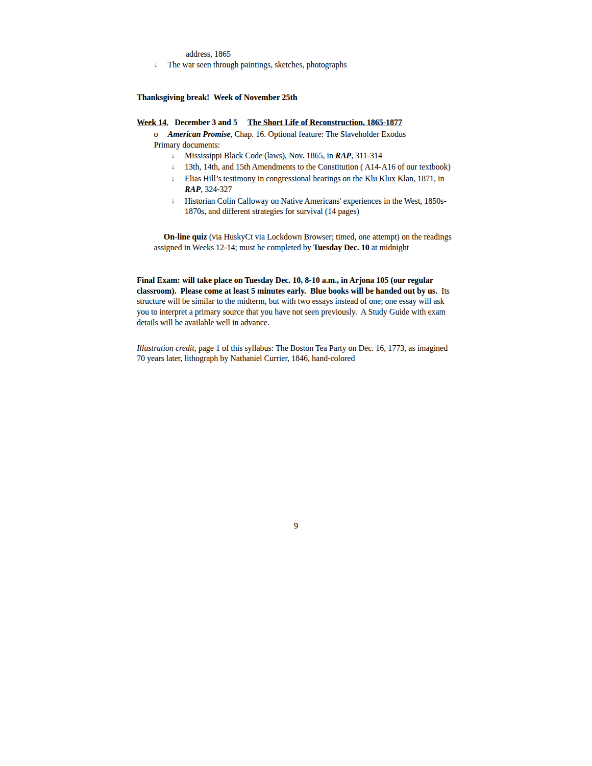address, 1865
The war seen through paintings, sketches, photographs
Thanksgiving break! Week of November 25th
Week 14, December 3 and 5 The Short Life of Reconstruction, 1865-1877
American Promise, Chap. 16. Optional feature: The Slaveholder Exodus
Primary documents:
Mississippi Black Code (laws), Nov. 1865, in RAP, 311-314
13th, 14th, and 15th Amendments to the Constitution ( A14-A16 of our textbook)
Elias Hill’s testimony in congressional hearings on the Klu Klux Klan, 1871, in RAP, 324-327
Historian Colin Calloway on Native Americans' experiences in the West, 1850s-1870s, and different strategies for survival (14 pages)
On-line quiz (via HuskyCt via Lockdown Browser; timed, one attempt) on the readings
assigned in Weeks 12-14; must be completed by Tuesday Dec. 10 at midnight
Final Exam: will take place on Tuesday Dec. 10, 8-10 a.m., in Arjona 105 (our regular classroom). Please come at least 5 minutes early. Blue books will be handed out by us. Its structure will be similar to the midterm, but with two essays instead of one; one essay will ask you to interpret a primary source that you have not seen previously. A Study Guide with exam details will be available well in advance.
Illustration credit, page 1 of this syllabus: The Boston Tea Party on Dec. 16, 1773, as imagined 70 years later, lithograph by Nathaniel Currier, 1846, hand-colored
9